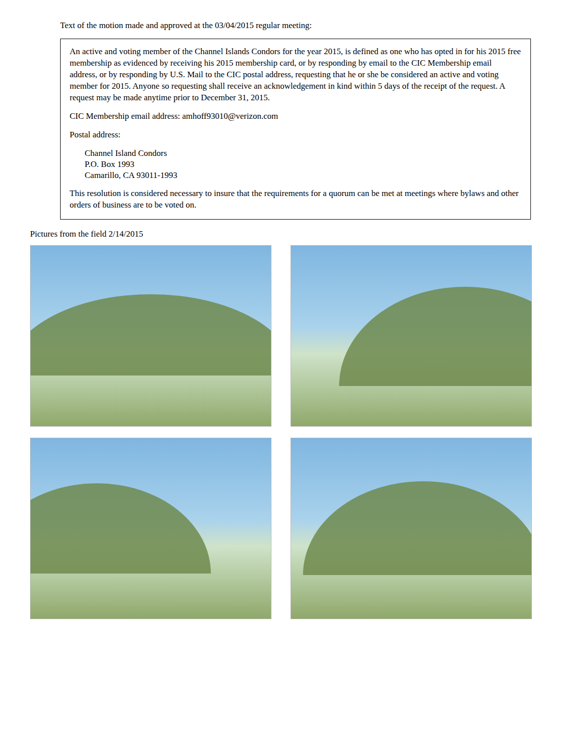Text of the motion made and approved at the 03/04/2015 regular meeting:
An active and voting member of the Channel Islands Condors for the year 2015, is defined as one who has opted in for his 2015 free membership as evidenced by receiving his 2015 membership card, or by responding by email to the CIC Membership email address, or by responding by U.S. Mail to the CIC postal address, requesting that he or she be considered an active and voting member for 2015. Anyone so requesting shall receive an acknowledgement in kind within 5 days of the receipt of the request. A request may be made anytime prior to December 31, 2015.
CIC Membership email address: amhoff93010@verizon.com
Postal address:
Channel Island Condors
P.O. Box 1993
Camarillo, CA 93011-1993
This resolution is considered necessary to insure that the requirements for a quorum can be met at meetings where bylaws and other orders of business are to be voted on.
Pictures from the field 2/14/2015